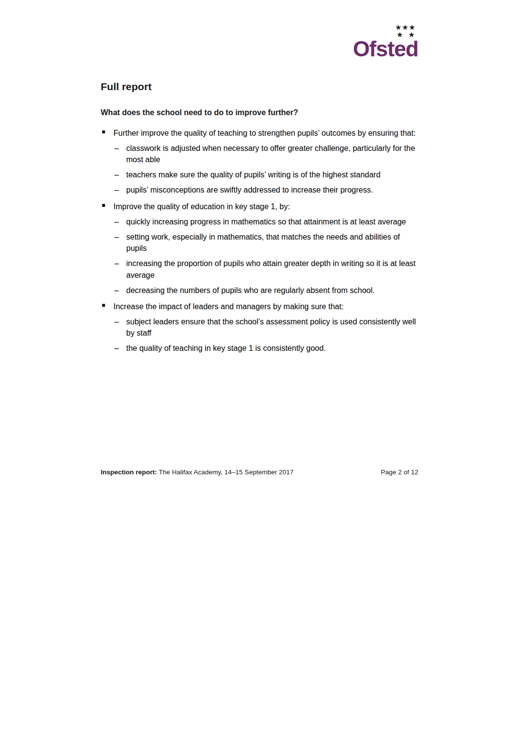★★★
★ ★
Ofsted
Full report
What does the school need to do to improve further?
Further improve the quality of teaching to strengthen pupils’ outcomes by ensuring that:
classwork is adjusted when necessary to offer greater challenge, particularly for the most able
teachers make sure the quality of pupils’ writing is of the highest standard
pupils’ misconceptions are swiftly addressed to increase their progress.
Improve the quality of education in key stage 1, by:
quickly increasing progress in mathematics so that attainment is at least average
setting work, especially in mathematics, that matches the needs and abilities of pupils
increasing the proportion of pupils who attain greater depth in writing so it is at least average
decreasing the numbers of pupils who are regularly absent from school.
Increase the impact of leaders and managers by making sure that:
subject leaders ensure that the school’s assessment policy is used consistently well by staff
the quality of teaching in key stage 1 is consistently good.
Inspection report: The Halifax Academy, 14–15 September 2017
Page 2 of 12